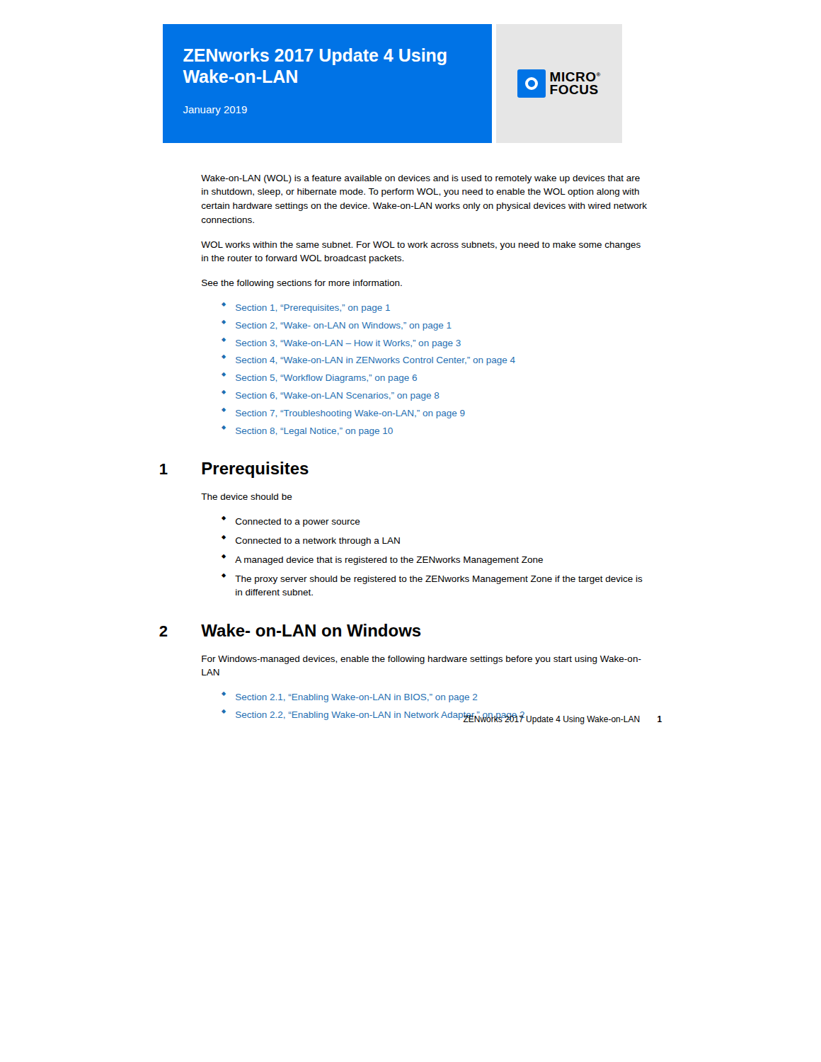ZENworks 2017 Update 4 Using Wake-on-LAN
January 2019
MICRO®
FOCUS
Wake-on-LAN (WOL) is a feature available on devices and is used to remotely wake up devices that are in shutdown, sleep, or hibernate mode. To perform WOL, you need to enable the WOL option along with certain hardware settings on the device. Wake-on-LAN works only on physical devices with wired network connections.
WOL works within the same subnet. For WOL to work across subnets, you need to make some changes in the router to forward WOL broadcast packets.
See the following sections for more information.
Section 1, “Prerequisites,” on page 1
Section 2, “Wake- on-LAN on Windows,” on page 1
Section 3, “Wake-on-LAN – How it Works,” on page 3
Section 4, “Wake-on-LAN in ZENworks Control Center,” on page 4
Section 5, “Workflow Diagrams,” on page 6
Section 6, “Wake-on-LAN Scenarios,” on page 8
Section 7, “Troubleshooting Wake-on-LAN,” on page 9
Section 8, “Legal Notice,” on page 10
1
Prerequisites
The device should be
Connected to a power source
Connected to a network through a LAN
A managed device that is registered to the ZENworks Management Zone
The proxy server should be registered to the ZENworks Management Zone if the target device is in different subnet.
2
Wake- on-LAN on Windows
For Windows-managed devices, enable the following hardware settings before you start using Wake-on-LAN
Section 2.1, “Enabling Wake-on-LAN in BIOS,” on page 2
Section 2.2, “Enabling Wake-on-LAN in Network Adapter,” on page 2
ZENworks 2017 Update 4 Using Wake-on-LAN 1